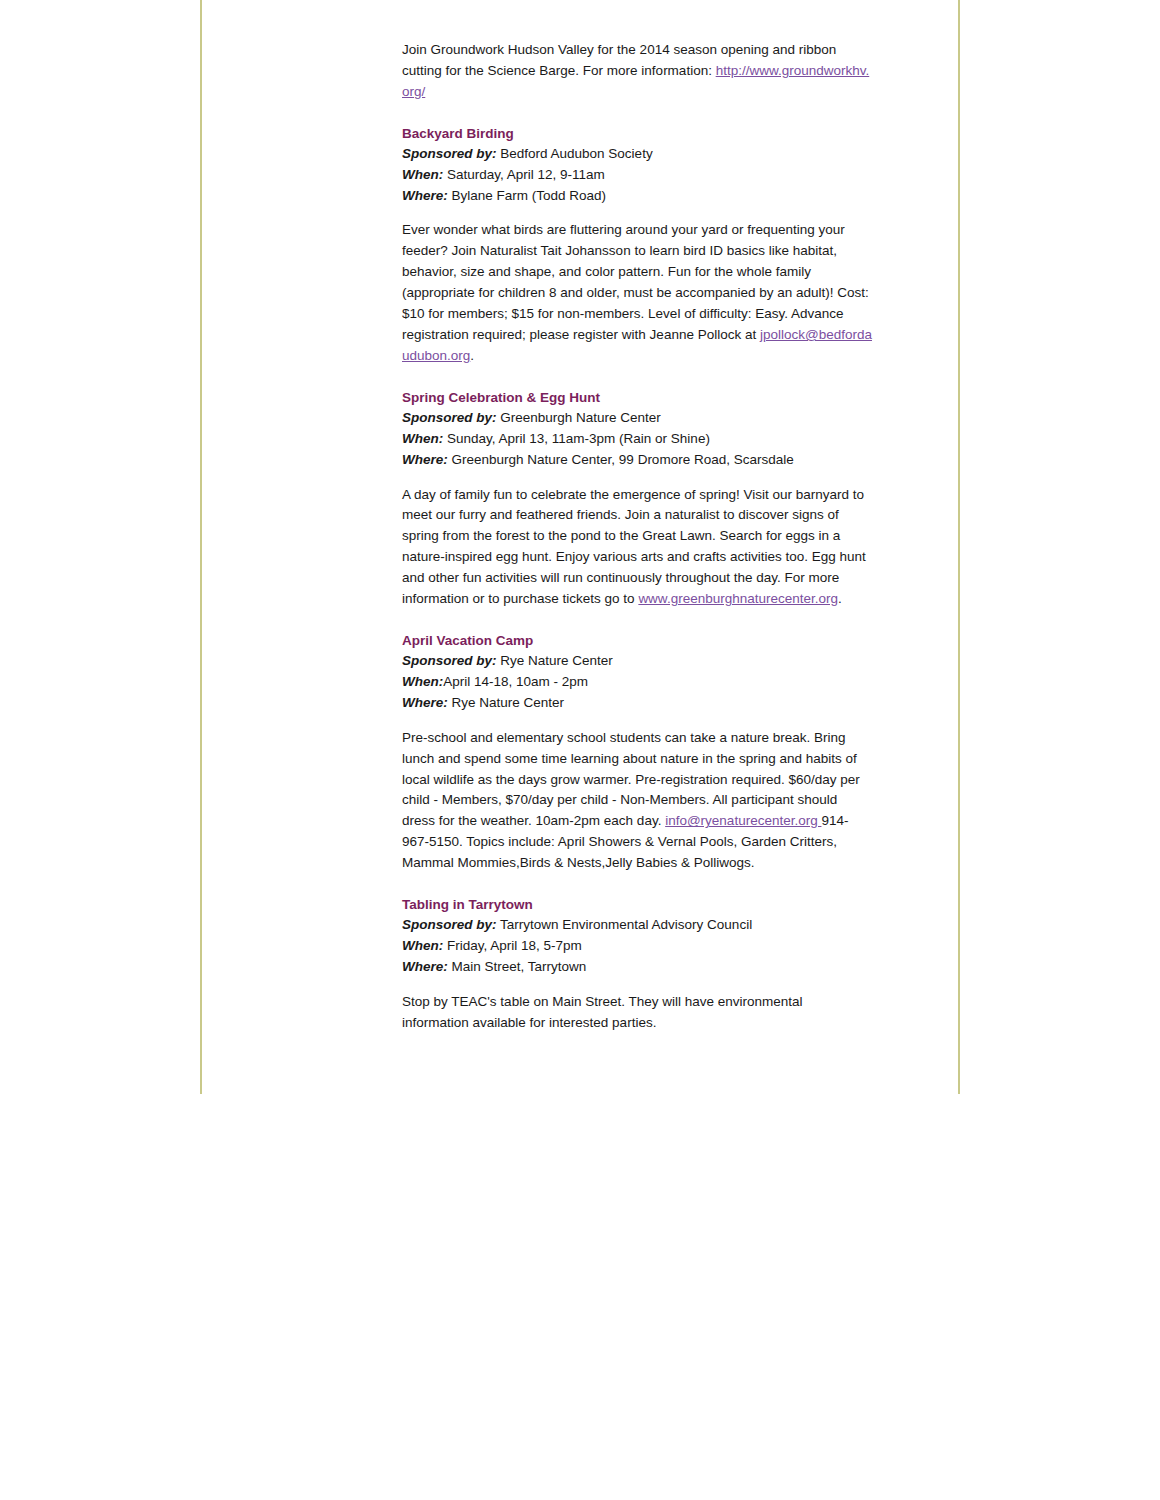Join Groundwork Hudson Valley for the 2014 season opening and ribbon cutting for the Science Barge. For more information: http://www.groundworkhv.org/
Backyard Birding
Sponsored by: Bedford Audubon Society
When: Saturday, April 12, 9-11am
Where: Bylane Farm (Todd Road)
Ever wonder what birds are fluttering around your yard or frequenting your feeder? Join Naturalist Tait Johansson to learn bird ID basics like habitat, behavior, size and shape, and color pattern. Fun for the whole family (appropriate for children 8 and older, must be accompanied by an adult)! Cost: $10 for members; $15 for non-members. Level of difficulty: Easy. Advance registration required; please register with Jeanne Pollock at jpollock@bedfordaudubon.org.
Spring Celebration & Egg Hunt
Sponsored by: Greenburgh Nature Center
When: Sunday, April 13, 11am-3pm (Rain or Shine)
Where: Greenburgh Nature Center, 99 Dromore Road, Scarsdale
A day of family fun to celebrate the emergence of spring! Visit our barnyard to meet our furry and feathered friends. Join a naturalist to discover signs of spring from the forest to the pond to the Great Lawn. Search for eggs in a nature-inspired egg hunt. Enjoy various arts and crafts activities too. Egg hunt and other fun activities will run continuously throughout the day. For more information or to purchase tickets go to www.greenburghnaturecenter.org.
April Vacation Camp
Sponsored by: Rye Nature Center
When: April 14-18, 10am - 2pm
Where: Rye Nature Center
Pre-school and elementary school students can take a nature break. Bring lunch and spend some time learning about nature in the spring and habits of local wildlife as the days grow warmer. Pre-registration required. $60/day per child - Members, $70/day per child - Non-Members. All participant should dress for the weather. 10am-2pm each day. info@ryenaturecenter.org 914-967-5150. Topics include: April Showers & Vernal Pools, Garden Critters, Mammal Mommies,Birds & Nests,Jelly Babies & Polliwogs.
Tabling in Tarrytown
Sponsored by: Tarrytown Environmental Advisory Council
When: Friday, April 18, 5-7pm
Where: Main Street, Tarrytown
Stop by TEAC's table on Main Street. They will have environmental information available for interested parties.